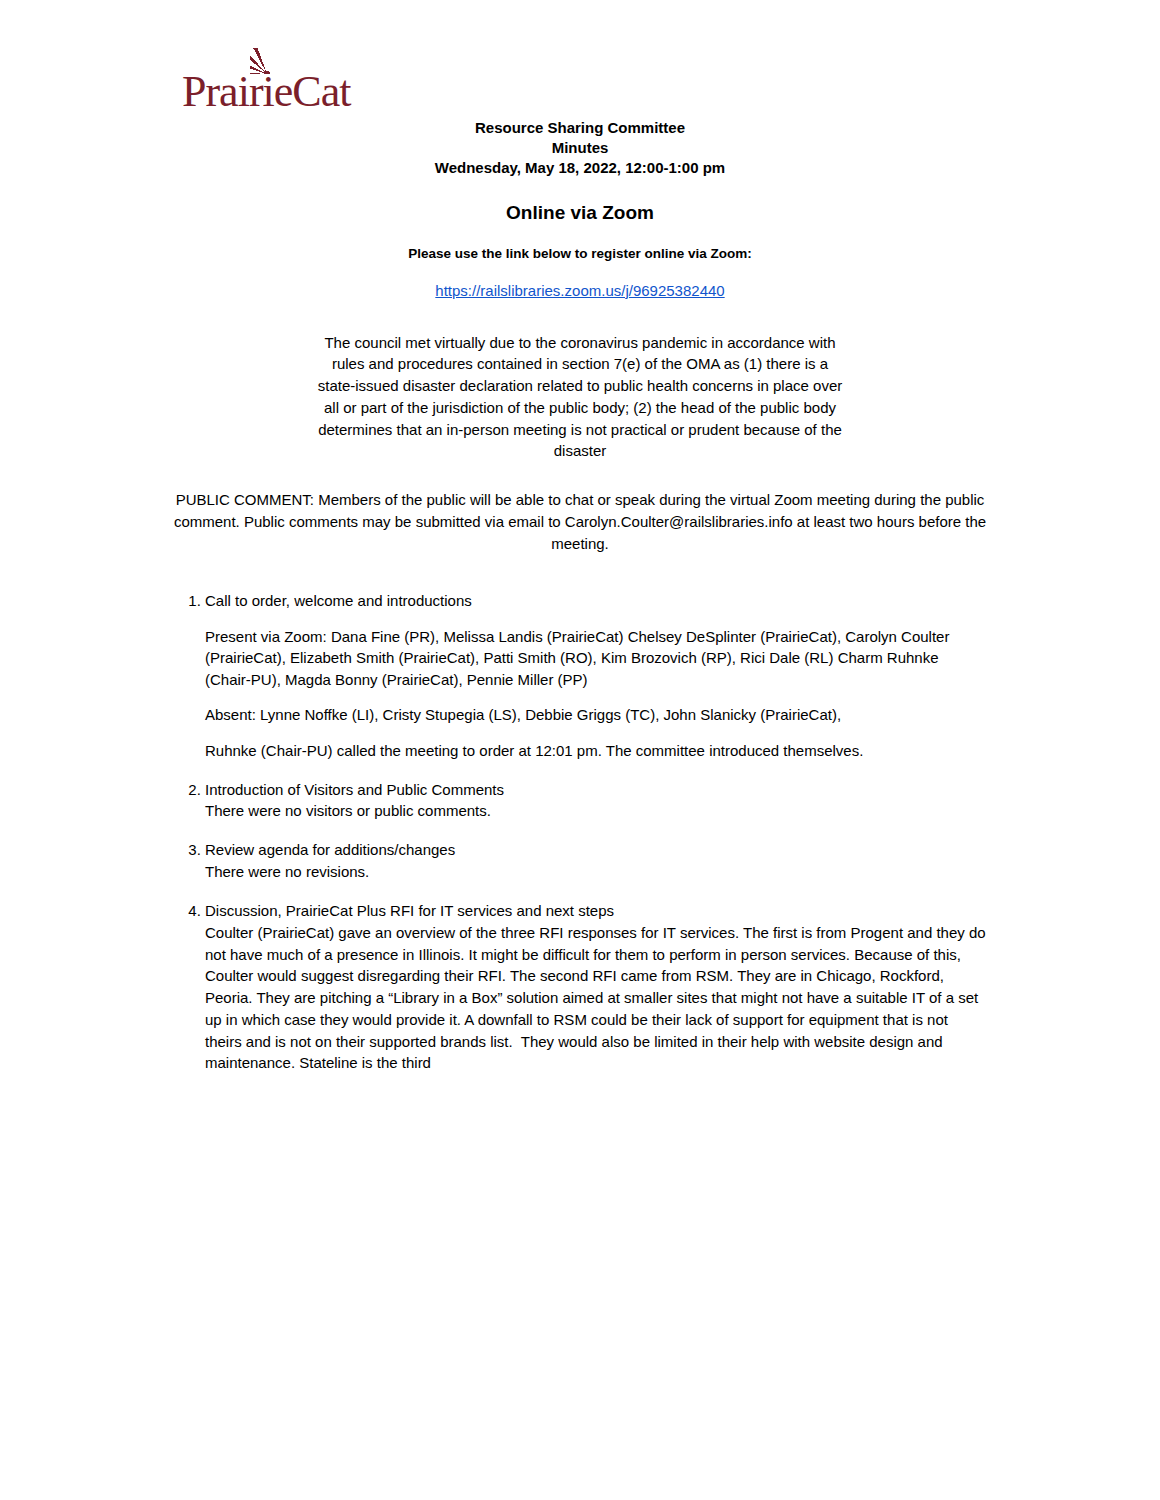PrairieCat
Resource Sharing Committee
Minutes
Wednesday, May 18, 2022, 12:00-1:00 pm
Online via Zoom
Please use the link below to register online via Zoom:
https://railslibraries.zoom.us/j/96925382440
The council met virtually due to the coronavirus pandemic in accordance with rules and procedures contained in section 7(e) of the OMA as (1) there is a state-issued disaster declaration related to public health concerns in place over all or part of the jurisdiction of the public body; (2) the head of the public body determines that an in-person meeting is not practical or prudent because of the disaster
PUBLIC COMMENT: Members of the public will be able to chat or speak during the virtual Zoom meeting during the public comment. Public comments may be submitted via email to Carolyn.Coulter@railslibraries.info at least two hours before the meeting.
Call to order, welcome and introductions
Present via Zoom: Dana Fine (PR), Melissa Landis (PrairieCat) Chelsey DeSplinter (PrairieCat), Carolyn Coulter (PrairieCat), Elizabeth Smith (PrairieCat), Patti Smith (RO), Kim Brozovich (RP), Rici Dale (RL) Charm Ruhnke (Chair-PU), Magda Bonny (PrairieCat), Pennie Miller (PP)
Absent: Lynne Noffke (LI), Cristy Stupegia (LS), Debbie Griggs (TC), John Slanicky (PrairieCat),
Ruhnke (Chair-PU) called the meeting to order at 12:01 pm. The committee introduced themselves.
Introduction of Visitors and Public Comments
There were no visitors or public comments.
Review agenda for additions/changes
There were no revisions.
Discussion, PrairieCat Plus RFI for IT services and next steps
Coulter (PrairieCat) gave an overview of the three RFI responses for IT services. The first is from Progent and they do not have much of a presence in Illinois. It might be difficult for them to perform in person services. Because of this, Coulter would suggest disregarding their RFI. The second RFI came from RSM. They are in Chicago, Rockford, Peoria. They are pitching a “Library in a Box” solution aimed at smaller sites that might not have a suitable IT of a set up in which case they would provide it. A downfall to RSM could be their lack of support for equipment that is not theirs and is not on their supported brands list. They would also be limited in their help with website design and maintenance. Stateline is the third